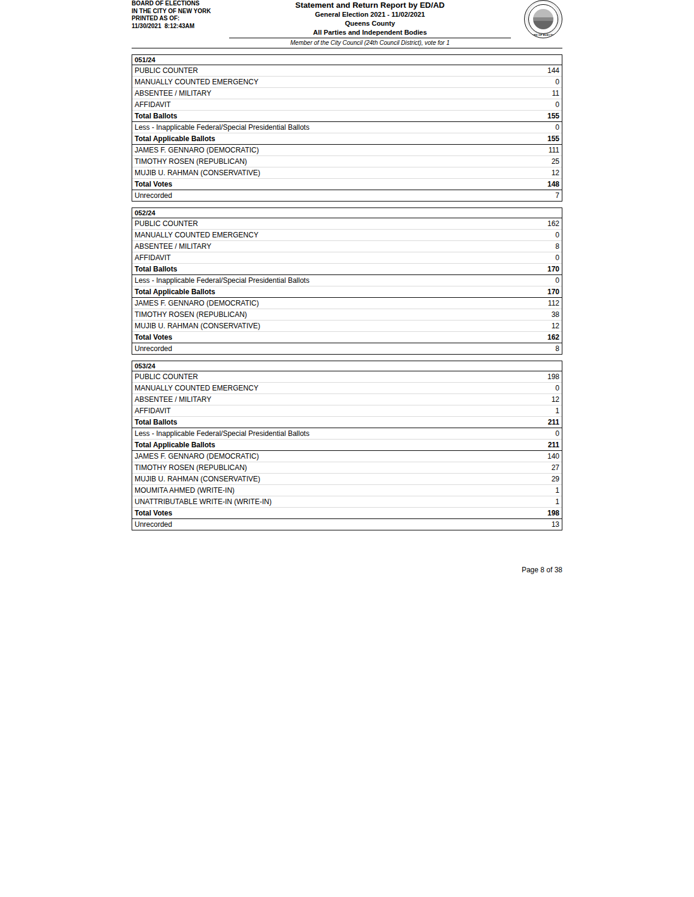BOARD OF ELECTIONS
IN THE CITY OF NEW YORK
PRINTED AS OF:
11/30/2021 8:12:43AM
Statement and Return Report by ED/AD
General Election 2021 - 11/02/2021
Queens County
All Parties and Independent Bodies
Member of the City Council (24th Council District), vote for 1
BOARD OF ELECTIONS
051/24
| PUBLIC COUNTER | 144 |
| MANUALLY COUNTED EMERGENCY | 0 |
| ABSENTEE / MILITARY | 11 |
| AFFIDAVIT | 0 |
| Total Ballots | 155 |
| Less - Inapplicable Federal/Special Presidential Ballots | 0 |
| Total Applicable Ballots | 155 |
| JAMES F. GENNARO (DEMOCRATIC) | 111 |
| TIMOTHY ROSEN (REPUBLICAN) | 25 |
| MUJIB U. RAHMAN (CONSERVATIVE) | 12 |
| Total Votes | 148 |
| Unrecorded | 7 |
052/24
| PUBLIC COUNTER | 162 |
| MANUALLY COUNTED EMERGENCY | 0 |
| ABSENTEE / MILITARY | 8 |
| AFFIDAVIT | 0 |
| Total Ballots | 170 |
| Less - Inapplicable Federal/Special Presidential Ballots | 0 |
| Total Applicable Ballots | 170 |
| JAMES F. GENNARO (DEMOCRATIC) | 112 |
| TIMOTHY ROSEN (REPUBLICAN) | 38 |
| MUJIB U. RAHMAN (CONSERVATIVE) | 12 |
| Total Votes | 162 |
| Unrecorded | 8 |
053/24
| PUBLIC COUNTER | 198 |
| MANUALLY COUNTED EMERGENCY | 0 |
| ABSENTEE / MILITARY | 12 |
| AFFIDAVIT | 1 |
| Total Ballots | 211 |
| Less - Inapplicable Federal/Special Presidential Ballots | 0 |
| Total Applicable Ballots | 211 |
| JAMES F. GENNARO (DEMOCRATIC) | 140 |
| TIMOTHY ROSEN (REPUBLICAN) | 27 |
| MUJIB U. RAHMAN (CONSERVATIVE) | 29 |
| MOUMITA AHMED (WRITE-IN) | 1 |
| UNATTRIBUTABLE WRITE-IN (WRITE-IN) | 1 |
| Total Votes | 198 |
| Unrecorded | 13 |
Page 8 of 38